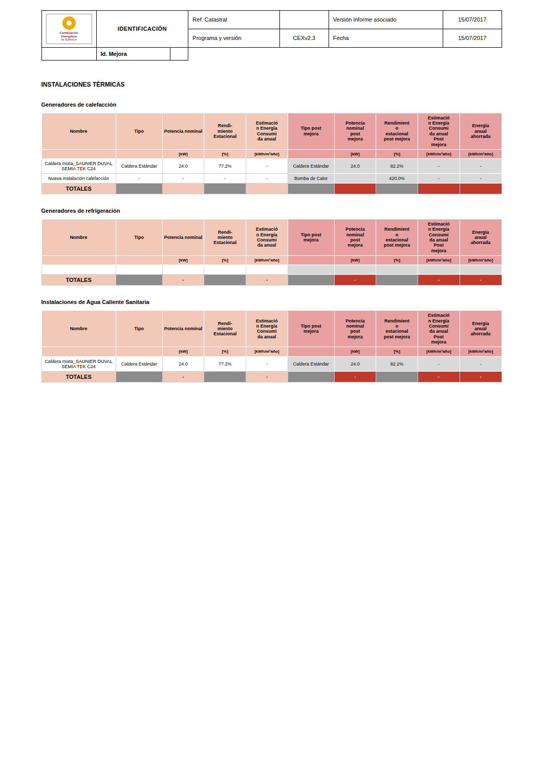| Certificación Energética de Edificios | IDENTIFICACIÓN | Ref. Catastral | | Versión informe asociado | 15/07/2017 |
| Programa y versión | CEXv2.3 | Fecha | 15/07/2017 |
| | Id. Mejora | | | | | |
INSTALACIONES TÉRMICAS
Generadores de calefacción
| Nombre | Tipo | Potencia nominal | Rendi- miento Estacional | Estimació n Energía Consumi da anual | Tipo post mejora | Potencia nominal post mejora | Rendimient o estacional post mejora | Estimació n Energía Consumi da anual Post mejora | Energía anual ahorrada |
| --- | --- | --- | --- | --- | --- | --- | --- | --- | --- |
| | | [kW] | [%] | [kWh/m²año] | | [kW] | [%] | [kWh/m²año] | [kWh/m²año] |
| Caldera mixta_SAUNIER DUVAL SEMIA TEK C24 | Caldera Estándar | 24.0 | 77.2% | - | Caldera Estándar | 24.0 | 82.2% | - | - |
| Nueva instalación calefacción | - | - | - | - | Bomba de Calor | | 420.0% | - | - |
| TOTALES | | | | | | | | | |
Generadores de refrigeración
| Nombre | Tipo | Potencia nominal | Rendi- miento Estacional | Estimació n Energía Consumi da anual | Tipo post mejora | Potencia nominal post mejora | Rendimient o estacional post mejora | Estimació n Energía Consumi da anual Post mejora | Energía anual ahorrada |
| --- | --- | --- | --- | --- | --- | --- | --- | --- | --- |
| | | [kW] | [%] | [kWh/m²año] | | [kW] | [%] | [kWh/m²año] | [kWh/m²año] |
| TOTALES | | - | | - | | - | | - | - |
Instalaciones de Agua Caliente Sanitaria
| Nombre | Tipo | Potencia nominal | Rendi- miento Estacional | Estimació n Energía Consumi da anual | Tipo post mejora | Potencia nominal post mejora | Rendimient o estacional post mejora | Estimació n Energía Consumi da anual Post mejora | Energía anual ahorrada |
| --- | --- | --- | --- | --- | --- | --- | --- | --- | --- |
| | | [kW] | [%] | [kWh/m²año] | | [kW] | [%] | [kWh/m²año] | [kWh/m²año] |
| Caldera mixta_SAUNIER DUVAL SEMIA TEK C24 | Caldera Estándar | 24.0 | 77.2% | - | Caldera Estándar | 24.0 | 82.2% | - | - |
| TOTALES | | - | | - | | - | | - | - |